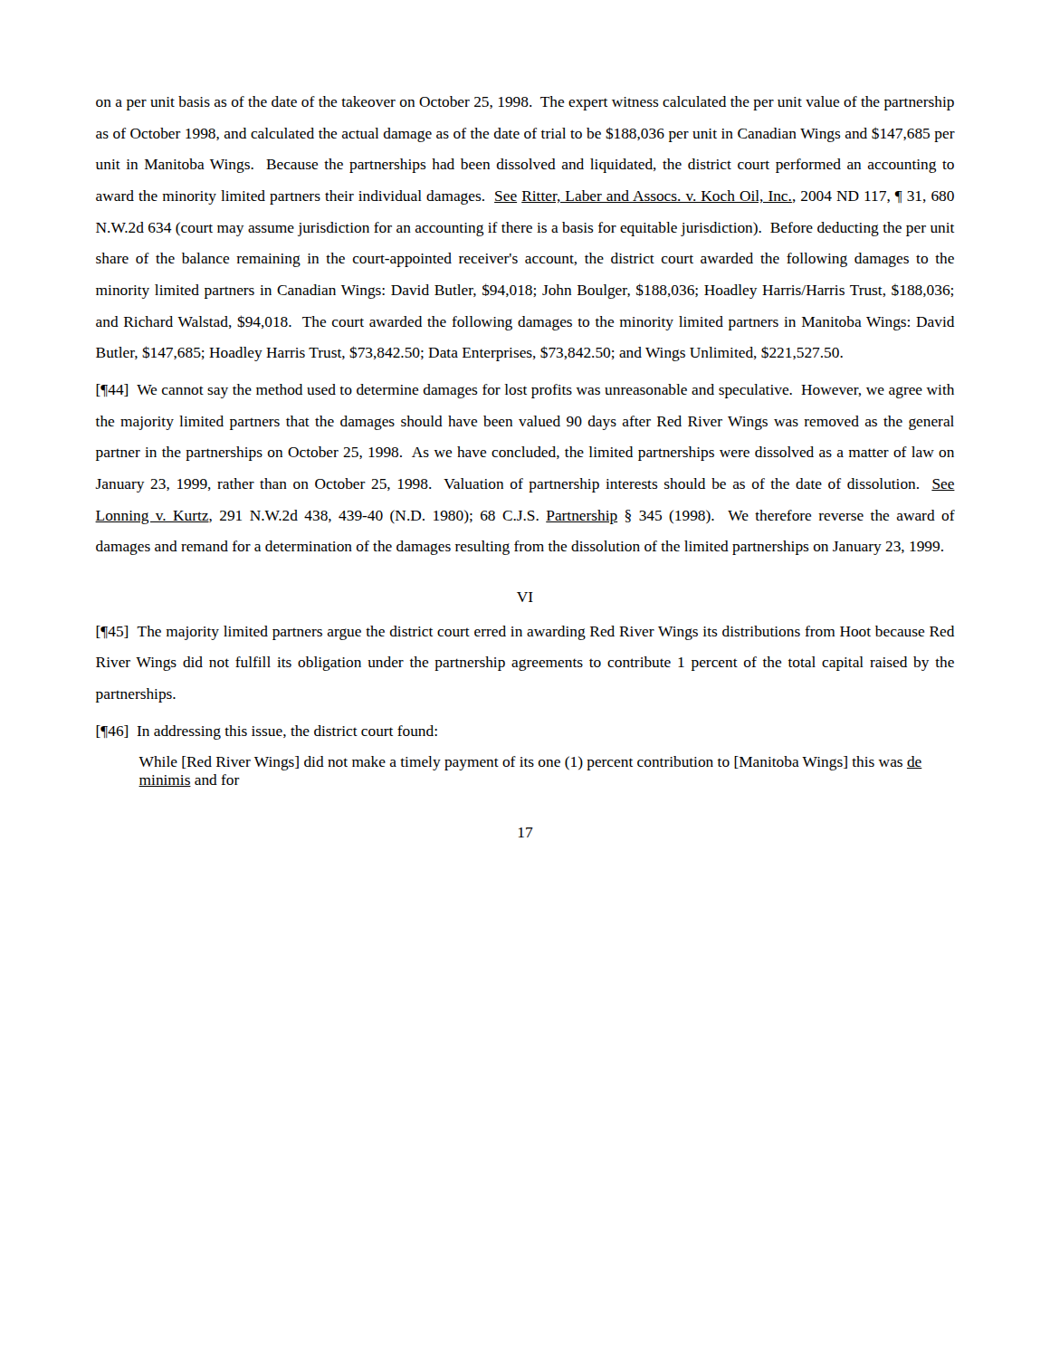on a per unit basis as of the date of the takeover on October 25, 1998. The expert witness calculated the per unit value of the partnership as of October 1998, and calculated the actual damage as of the date of trial to be $188,036 per unit in Canadian Wings and $147,685 per unit in Manitoba Wings. Because the partnerships had been dissolved and liquidated, the district court performed an accounting to award the minority limited partners their individual damages. See Ritter, Laber and Assocs. v. Koch Oil, Inc., 2004 ND 117, ¶ 31, 680 N.W.2d 634 (court may assume jurisdiction for an accounting if there is a basis for equitable jurisdiction). Before deducting the per unit share of the balance remaining in the court-appointed receiver's account, the district court awarded the following damages to the minority limited partners in Canadian Wings: David Butler, $94,018; John Boulger, $188,036; Hoadley Harris/Harris Trust, $188,036; and Richard Walstad, $94,018. The court awarded the following damages to the minority limited partners in Manitoba Wings: David Butler, $147,685; Hoadley Harris Trust, $73,842.50; Data Enterprises, $73,842.50; and Wings Unlimited, $221,527.50.
[¶44] We cannot say the method used to determine damages for lost profits was unreasonable and speculative. However, we agree with the majority limited partners that the damages should have been valued 90 days after Red River Wings was removed as the general partner in the partnerships on October 25, 1998. As we have concluded, the limited partnerships were dissolved as a matter of law on January 23, 1999, rather than on October 25, 1998. Valuation of partnership interests should be as of the date of dissolution. See Lonning v. Kurtz, 291 N.W.2d 438, 439-40 (N.D. 1980); 68 C.J.S. Partnership § 345 (1998). We therefore reverse the award of damages and remand for a determination of the damages resulting from the dissolution of the limited partnerships on January 23, 1999.
VI
[¶45] The majority limited partners argue the district court erred in awarding Red River Wings its distributions from Hoot because Red River Wings did not fulfill its obligation under the partnership agreements to contribute 1 percent of the total capital raised by the partnerships.
[¶46] In addressing this issue, the district court found:
While [Red River Wings] did not make a timely payment of its one (1) percent contribution to [Manitoba Wings] this was de minimis and for
17